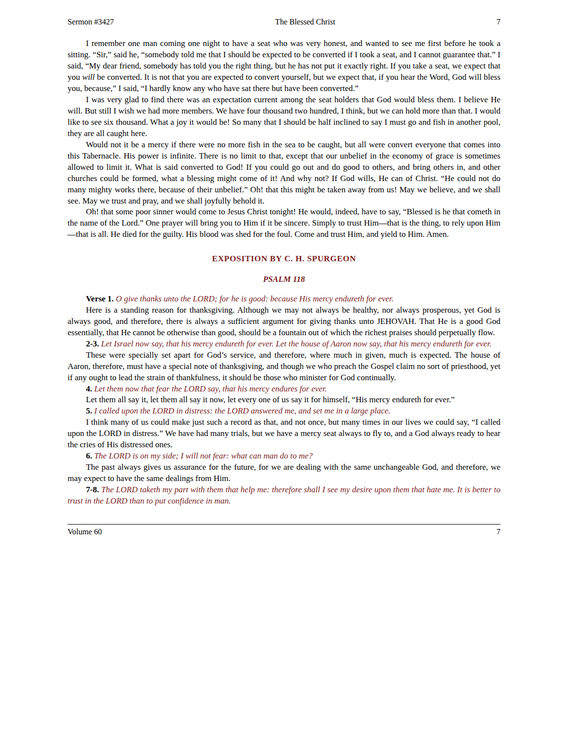Sermon #3427
The Blessed Christ
7
I remember one man coming one night to have a seat who was very honest, and wanted to see me first before he took a sitting. “Sir,” said he, “somebody told me that I should be expected to be converted if I took a seat, and I cannot guarantee that.” I said, “My dear friend, somebody has told you the right thing, but he has not put it exactly right. If you take a seat, we expect that you will be converted. It is not that you are expected to convert yourself, but we expect that, if you hear the Word, God will bless you, because,” I said, “I hardly know any who have sat there but have been converted.”
I was very glad to find there was an expectation current among the seat holders that God would bless them. I believe He will. But still I wish we had more members. We have four thousand two hundred, I think, but we can hold more than that. I would like to see six thousand. What a joy it would be! So many that I should be half inclined to say I must go and fish in another pool, they are all caught here.
Would not it be a mercy if there were no more fish in the sea to be caught, but all were convert everyone that comes into this Tabernacle. His power is infinite. There is no limit to that, except that our unbelief in the economy of grace is sometimes allowed to limit it. What is said converted to God! If you could go out and do good to others, and bring others in, and other churches could be formed, what a blessing might come of it! And why not? If God wills, He can of Christ. “He could not do many mighty works there, because of their unbelief.” Oh! that this might be taken away from us! May we believe, and we shall see. May we trust and pray, and we shall joyfully behold it.
Oh! that some poor sinner would come to Jesus Christ tonight! He would, indeed, have to say, “Blessed is he that cometh in the name of the Lord.” One prayer will bring you to Him if it be sincere. Simply to trust Him—that is the thing, to rely upon Him—that is all. He died for the guilty. His blood was shed for the foul. Come and trust Him, and yield to Him. Amen.
EXPOSITION BY C. H. SPURGEON
PSALM 118
Verse 1. O give thanks unto the LORD; for he is good: because His mercy endureth for ever.
Here is a standing reason for thanksgiving. Although we may not always be healthy, nor always prosperous, yet God is always good, and therefore, there is always a sufficient argument for giving thanks unto JEHOVAH. That He is a good God essentially, that He cannot be otherwise than good, should be a fountain out of which the richest praises should perpetually flow.
2-3. Let Israel now say, that his mercy endureth for ever. Let the house of Aaron now say, that his mercy endureth for ever.
These were specially set apart for God’s service, and therefore, where much in given, much is expected. The house of Aaron, therefore, must have a special note of thanksgiving, and though we who preach the Gospel claim no sort of priesthood, yet if any ought to lead the strain of thankfulness, it should be those who minister for God continually.
4. Let them now that fear the LORD say, that his mercy endures for ever.
Let them all say it, let them all say it now, let every one of us say it for himself, “His mercy endureth for ever.”
5. I called upon the LORD in distress: the LORD answered me, and set me in a large place.
I think many of us could make just such a record as that, and not once, but many times in our lives we could say, “I called upon the LORD in distress.” We have had many trials, but we have a mercy seat always to fly to, and a God always ready to hear the cries of His distressed ones.
6. The LORD is on my side; I will not fear: what can man do to me?
The past always gives us assurance for the future, for we are dealing with the same unchangeable God, and therefore, we may expect to have the same dealings from Him.
7-8. The LORD taketh my part with them that help me: therefore shall I see my desire upon them that hate me. It is better to trust in the LORD than to put confidence in man.
Volume 60
7